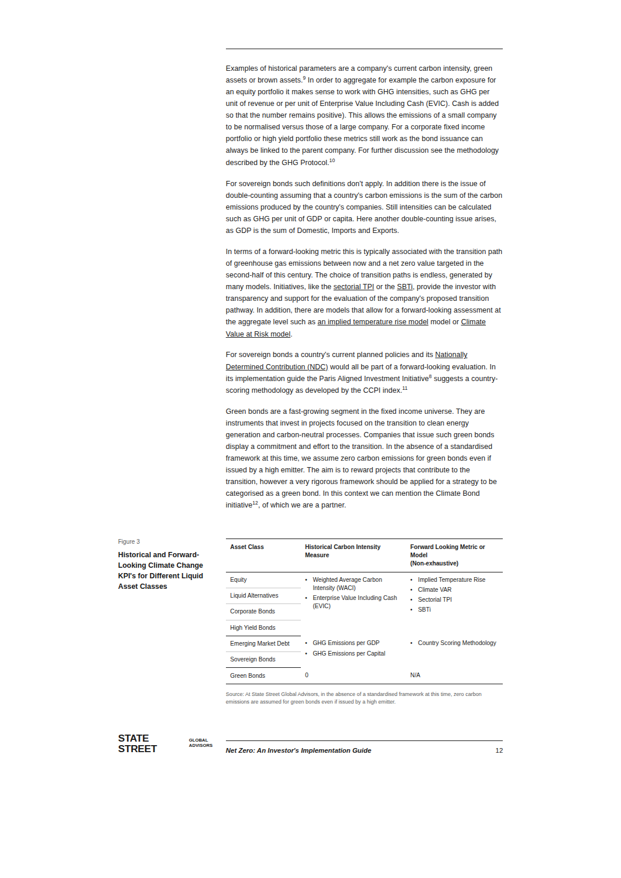Examples of historical parameters are a company's current carbon intensity, green assets or brown assets.9 In order to aggregate for example the carbon exposure for an equity portfolio it makes sense to work with GHG intensities, such as GHG per unit of revenue or per unit of Enterprise Value Including Cash (EVIC). Cash is added so that the number remains positive). This allows the emissions of a small company to be normalised versus those of a large company. For a corporate fixed income portfolio or high yield portfolio these metrics still work as the bond issuance can always be linked to the parent company. For further discussion see the methodology described by the GHG Protocol.10
For sovereign bonds such definitions don't apply. In addition there is the issue of double-counting assuming that a country's carbon emissions is the sum of the carbon emissions produced by the country's companies. Still intensities can be calculated such as GHG per unit of GDP or capita. Here another double-counting issue arises, as GDP is the sum of Domestic, Imports and Exports.
In terms of a forward-looking metric this is typically associated with the transition path of greenhouse gas emissions between now and a net zero value targeted in the second-half of this century. The choice of transition paths is endless, generated by many models. Initiatives, like the sectorial TPI or the SBTi, provide the investor with transparency and support for the evaluation of the company's proposed transition pathway. In addition, there are models that allow for a forward-looking assessment at the aggregate level such as an implied temperature rise model model or Climate Value at Risk model.
For sovereign bonds a country's current planned policies and its Nationally Determined Contribution (NDC) would all be part of a forward-looking evaluation. In its implementation guide the Paris Aligned Investment Initiative8 suggests a country-scoring methodology as developed by the CCPI index.11
Green bonds are a fast-growing segment in the fixed income universe. They are instruments that invest in projects focused on the transition to clean energy generation and carbon-neutral processes. Companies that issue such green bonds display a commitment and effort to the transition. In the absence of a standardised framework at this time, we assume zero carbon emissions for green bonds even if issued by a high emitter. The aim is to reward projects that contribute to the transition, however a very rigorous framework should be applied for a strategy to be categorised as a green bond. In this context we can mention the Climate Bond initiative12, of which we are a partner.
Figure 3
Historical and Forward-Looking Climate Change KPI's for Different Liquid Asset Classes
| Asset Class | Historical Carbon Intensity Measure | Forward Looking Metric or Model (Non-exhaustive) |
| --- | --- | --- |
| Equity | Weighted Average Carbon Intensity (WACI) Enterprise Value Including Cash (EVIC) | Implied Temperature Rise Climate VAR Sectorial TPI SBTi |
| Liquid Alternatives |
| Corporate Bonds |
| High Yield Bonds |
| Emerging Market Debt | GHG Emissions per GDP GHG Emissions per Capital | Country Scoring Methodology |
| Sovereign Bonds |
| Green Bonds | 0 | N/A |
Source: At State Street Global Advisors, in the absence of a standardised framework at this time, zero carbon emissions are assumed for green bonds even if issued by a high emitter.
STATE STREET GLOBAL
ADVISORS
Net Zero: An Investor's Implementation Guide 12